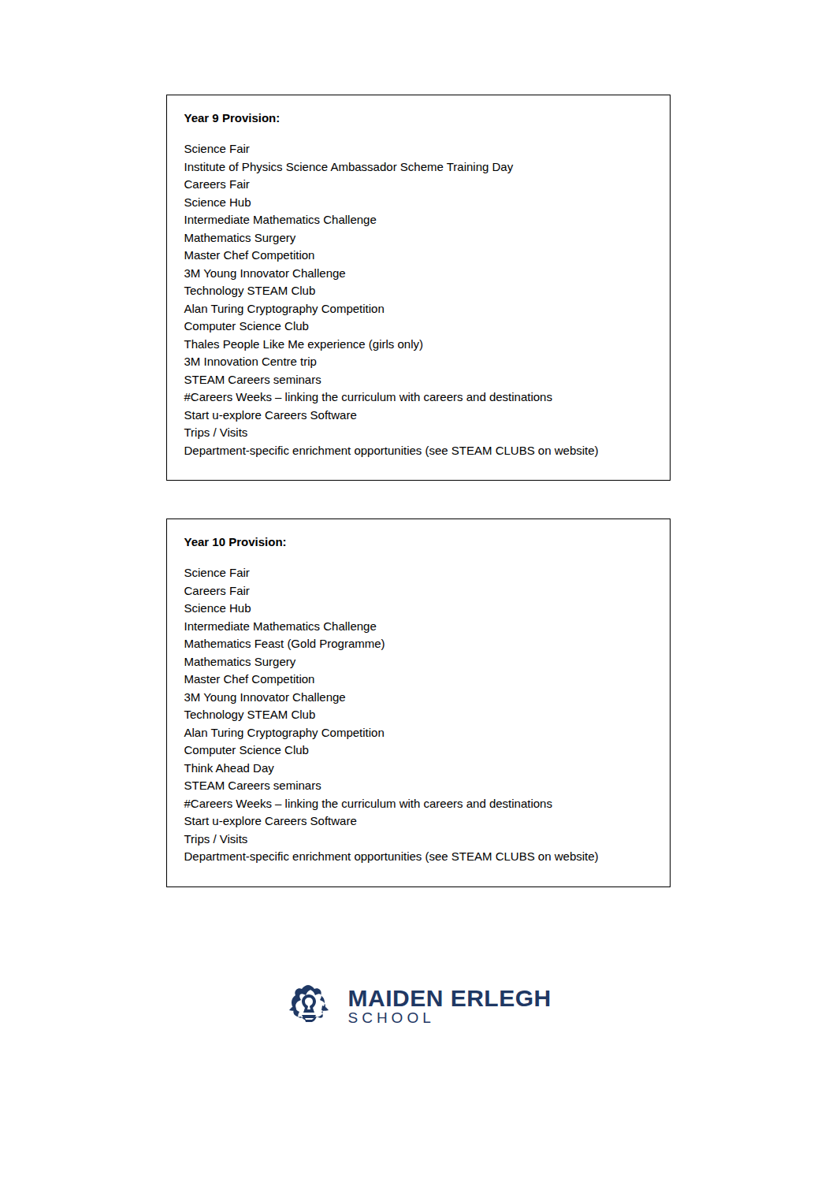Year 9 Provision:
Science Fair
Institute of Physics Science Ambassador Scheme Training Day
Careers Fair
Science Hub
Intermediate Mathematics Challenge
Mathematics Surgery
Master Chef Competition
3M Young Innovator Challenge
Technology STEAM Club
Alan Turing Cryptography Competition
Computer Science Club
Thales People Like Me experience (girls only)
3M Innovation Centre trip
STEAM Careers seminars
#Careers Weeks – linking the curriculum with careers and destinations
Start u-explore Careers Software
Trips / Visits
Department-specific enrichment opportunities (see STEAM CLUBS on website)
Year 10 Provision:
Science Fair
Careers Fair
Science Hub
Intermediate Mathematics Challenge
Mathematics Feast (Gold Programme)
Mathematics Surgery
Master Chef Competition
3M Young Innovator Challenge
Technology STEAM Club
Alan Turing Cryptography Competition
Computer Science Club
Think Ahead Day
STEAM Careers seminars
#Careers Weeks – linking the curriculum with careers and destinations
Start u-explore Careers Software
Trips / Visits
Department-specific enrichment opportunities (see STEAM CLUBS on website)
MAIDEN ERLEGH
SCHOOL